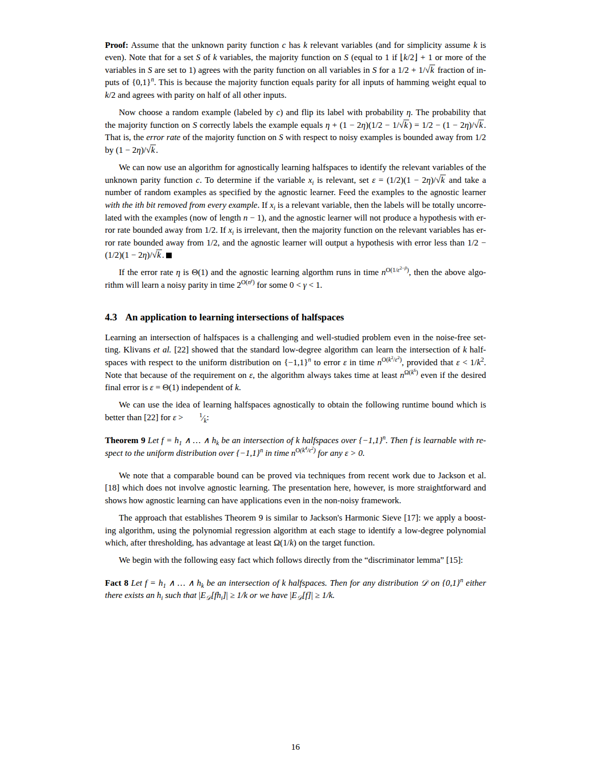Proof: Assume that the unknown parity function c has k relevant variables (and for simplicity assume k is even). Note that for a set S of k variables, the majority function on S (equal to 1 if ⌊k/2⌋ + 1 or more of the variables in S are set to 1) agrees with the parity function on all variables in S for a 1/2 + 1/√k fraction of inputs of {0,1}n. This is because the majority function equals parity for all inputs of hamming weight equal to k/2 and agrees with parity on half of all other inputs.
Now choose a random example (labeled by c) and flip its label with probability η. The probability that the majority function on S correctly labels the example equals η + (1 − 2η)(1/2 − 1/√k) = 1/2 − (1 − 2η)/√k. That is, the error rate of the majority function on S with respect to noisy examples is bounded away from 1/2 by (1 − 2η)/√k.
We can now use an algorithm for agnostically learning halfspaces to identify the relevant variables of the unknown parity function c. To determine if the variable xi is relevant, set ε = (1/2)(1 − 2η)/√k and take a number of random examples as specified by the agnostic learner. Feed the examples to the agnostic learner with the ith bit removed from every example. If xi is a relevant variable, then the labels will be totally uncorrelated with the examples (now of length n − 1), and the agnostic learner will not produce a hypothesis with error rate bounded away from 1/2. If xi is irrelevant, then the majority function on the relevant variables has error rate bounded away from 1/2, and the agnostic learner will output a hypothesis with error less than 1/2 − (1/2)(1 − 2η)/√k.
If the error rate η is Θ(1) and the agnostic learning algorthm runs in time nO(1/ε2−β), then the above algorithm will learn a noisy parity in time 2O(nγ) for some 0 < γ < 1.
4.3 An application to learning intersections of halfspaces
Learning an intersection of halfspaces is a challenging and well-studied problem even in the noise-free setting. Klivans et al. [22] showed that the standard low-degree algorithm can learn the intersection of k halfspaces with respect to the uniform distribution on {−1,1}n to error ε in time nO(k2/ε2), provided that ε < 1/k2. Note that because of the requirement on ε, the algorithm always takes time at least nΩ(k6) even if the desired final error is ε = Θ(1) independent of k.
We can use the idea of learning halfspaces agnostically to obtain the following runtime bound which is better than [22] for ε > 1⁄k:
Theorem 9 Let f = h1 ∧ … ∧ hk be an intersection of k halfspaces over {−1,1}n. Then f is learnable with respect to the uniform distribution over {−1,1}n in time nO(k4/ε2) for any ε > 0.
We note that a comparable bound can be proved via techniques from recent work due to Jackson et al. [18] which does not involve agnostic learning. The presentation here, however, is more straightforward and shows how agnostic learning can have applications even in the non-noisy framework.
The approach that establishes Theorem 9 is similar to Jackson's Harmonic Sieve [17]: we apply a boosting algorithm, using the polynomial regression algorithm at each stage to identify a low-degree polynomial which, after thresholding, has advantage at least Ω(1/k) on the target function.
We begin with the following easy fact which follows directly from the “discriminator lemma” [15]:
Fact 8 Let f = h1 ∧ … ∧ hk be an intersection of k halfspaces. Then for any distribution 𝒟 on {0,1}n either there exists an hi such that |E𝒟[fhi]| ≥ 1/k or we have |E𝒟[f]| ≥ 1/k.
16